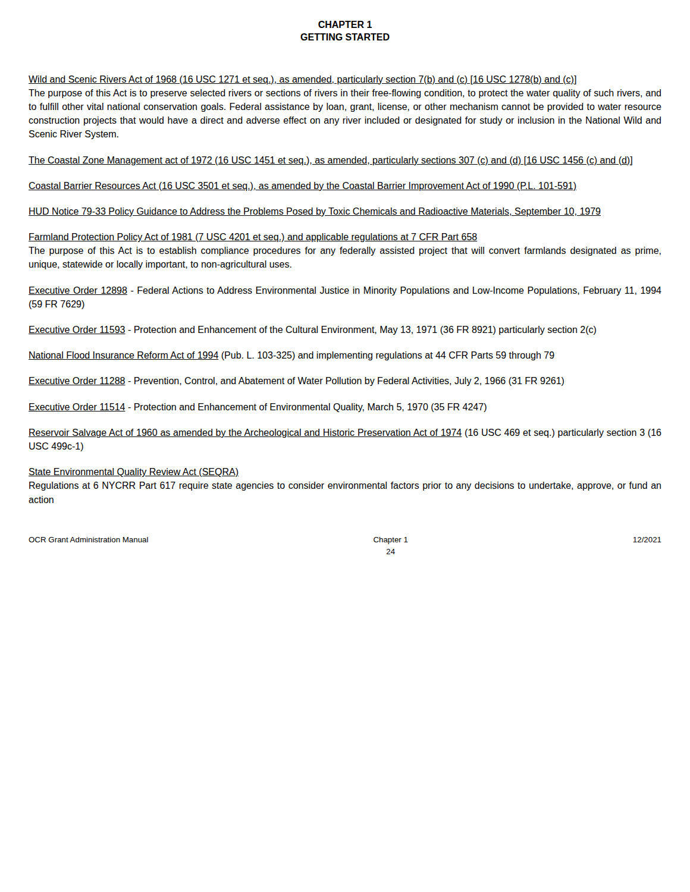CHAPTER 1
GETTING STARTED
Wild and Scenic Rivers Act of 1968 (16 USC 1271 et seq.), as amended, particularly section 7(b) and (c) [16 USC 1278(b) and (c)]
The purpose of this Act is to preserve selected rivers or sections of rivers in their free-flowing condition, to protect the water quality of such rivers, and to fulfill other vital national conservation goals. Federal assistance by loan, grant, license, or other mechanism cannot be provided to water resource construction projects that would have a direct and adverse effect on any river included or designated for study or inclusion in the National Wild and Scenic River System.
The Coastal Zone Management act of 1972 (16 USC 1451 et seq.), as amended, particularly sections 307 (c) and (d) [16 USC 1456 (c) and (d)]
Coastal Barrier Resources Act (16 USC 3501 et seq.), as amended by the Coastal Barrier Improvement Act of 1990 (P.L. 101-591)
HUD Notice 79-33 Policy Guidance to Address the Problems Posed by Toxic Chemicals and Radioactive Materials, September 10, 1979
Farmland Protection Policy Act of 1981 (7 USC 4201 et seq.) and applicable regulations at 7 CFR Part 658
The purpose of this Act is to establish compliance procedures for any federally assisted project that will convert farmlands designated as prime, unique, statewide or locally important, to non-agricultural uses.
Executive Order 12898 - Federal Actions to Address Environmental Justice in Minority Populations and Low-Income Populations, February 11, 1994 (59 FR 7629)
Executive Order 11593 - Protection and Enhancement of the Cultural Environment, May 13, 1971 (36 FR 8921) particularly section 2(c)
National Flood Insurance Reform Act of 1994 (Pub. L. 103-325) and implementing regulations at 44 CFR Parts 59 through 79
Executive Order 11288 - Prevention, Control, and Abatement of Water Pollution by Federal Activities, July 2, 1966 (31 FR 9261)
Executive Order 11514 - Protection and Enhancement of Environmental Quality, March 5, 1970 (35 FR 4247)
Reservoir Salvage Act of 1960 as amended by the Archeological and Historic Preservation Act of 1974 (16 USC 469 et seq.) particularly section 3 (16 USC 499c-1)
State Environmental Quality Review Act (SEQRA)
Regulations at 6 NYCRR Part 617 require state agencies to consider environmental factors prior to any decisions to undertake, approve, or fund an action
OCR Grant Administration Manual
Chapter 1
24
12/2021